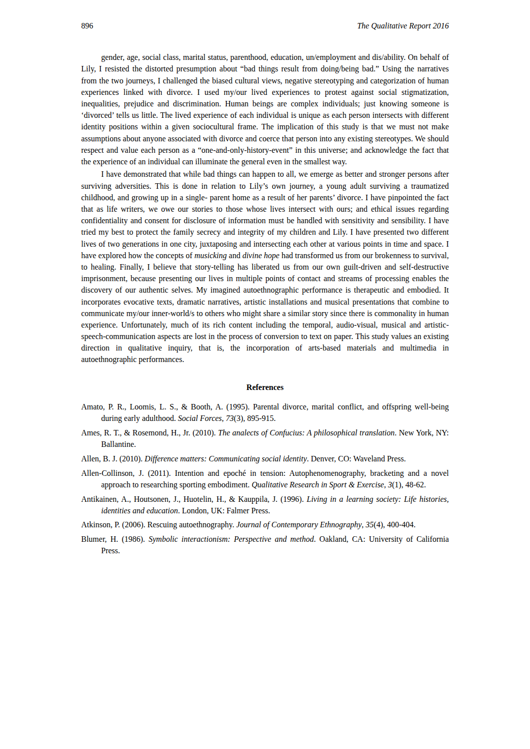896 The Qualitative Report 2016
gender, age, social class, marital status, parenthood, education, un/employment and dis/ability. On behalf of Lily, I resisted the distorted presumption about “bad things result from doing/being bad.” Using the narratives from the two journeys, I challenged the biased cultural views, negative stereotyping and categorization of human experiences linked with divorce. I used my/our lived experiences to protest against social stigmatization, inequalities, prejudice and discrimination. Human beings are complex individuals; just knowing someone is ‘divorced’ tells us little. The lived experience of each individual is unique as each person intersects with different identity positions within a given sociocultural frame. The implication of this study is that we must not make assumptions about anyone associated with divorce and coerce that person into any existing stereotypes. We should respect and value each person as a “one-and-only-history-event” in this universe; and acknowledge the fact that the experience of an individual can illuminate the general even in the smallest way.
I have demonstrated that while bad things can happen to all, we emerge as better and stronger persons after surviving adversities. This is done in relation to Lily’s own journey, a young adult surviving a traumatized childhood, and growing up in a single- parent home as a result of her parents’ divorce. I have pinpointed the fact that as life writers, we owe our stories to those whose lives intersect with ours; and ethical issues regarding confidentiality and consent for disclosure of information must be handled with sensitivity and sensibility. I have tried my best to protect the family secrecy and integrity of my children and Lily. I have presented two different lives of two generations in one city, juxtaposing and intersecting each other at various points in time and space. I have explored how the concepts of musicking and divine hope had transformed us from our brokenness to survival, to healing. Finally, I believe that story-telling has liberated us from our own guilt-driven and self-destructive imprisonment, because presenting our lives in multiple points of contact and streams of processing enables the discovery of our authentic selves. My imagined autoethnographic performance is therapeutic and embodied. It incorporates evocative texts, dramatic narratives, artistic installations and musical presentations that combine to communicate my/our inner-world/s to others who might share a similar story since there is commonality in human experience. Unfortunately, much of its rich content including the temporal, audio-visual, musical and artistic-speech-communication aspects are lost in the process of conversion to text on paper. This study values an existing direction in qualitative inquiry, that is, the incorporation of arts-based materials and multimedia in autoethnographic performances.
References
Amato, P. R., Loomis, L. S., & Booth, A. (1995). Parental divorce, marital conflict, and offspring well-being during early adulthood. Social Forces, 73(3), 895-915.
Ames, R. T., & Rosemond, H., Jr. (2010). The analects of Confucius: A philosophical translation. New York, NY: Ballantine.
Allen, B. J. (2010). Difference matters: Communicating social identity. Denver, CO: Waveland Press.
Allen-Collinson, J. (2011). Intention and epoché in tension: Autophenomenography, bracketing and a novel approach to researching sporting embodiment. Qualitative Research in Sport & Exercise, 3(1), 48-62.
Antikainen, A., Houtsonen, J., Huotelin, H., & Kauppila, J. (1996). Living in a learning society: Life histories, identities and education. London, UK: Falmer Press.
Atkinson, P. (2006). Rescuing autoethnography. Journal of Contemporary Ethnography, 35(4), 400-404.
Blumer, H. (1986). Symbolic interactionism: Perspective and method. Oakland, CA: University of California Press.